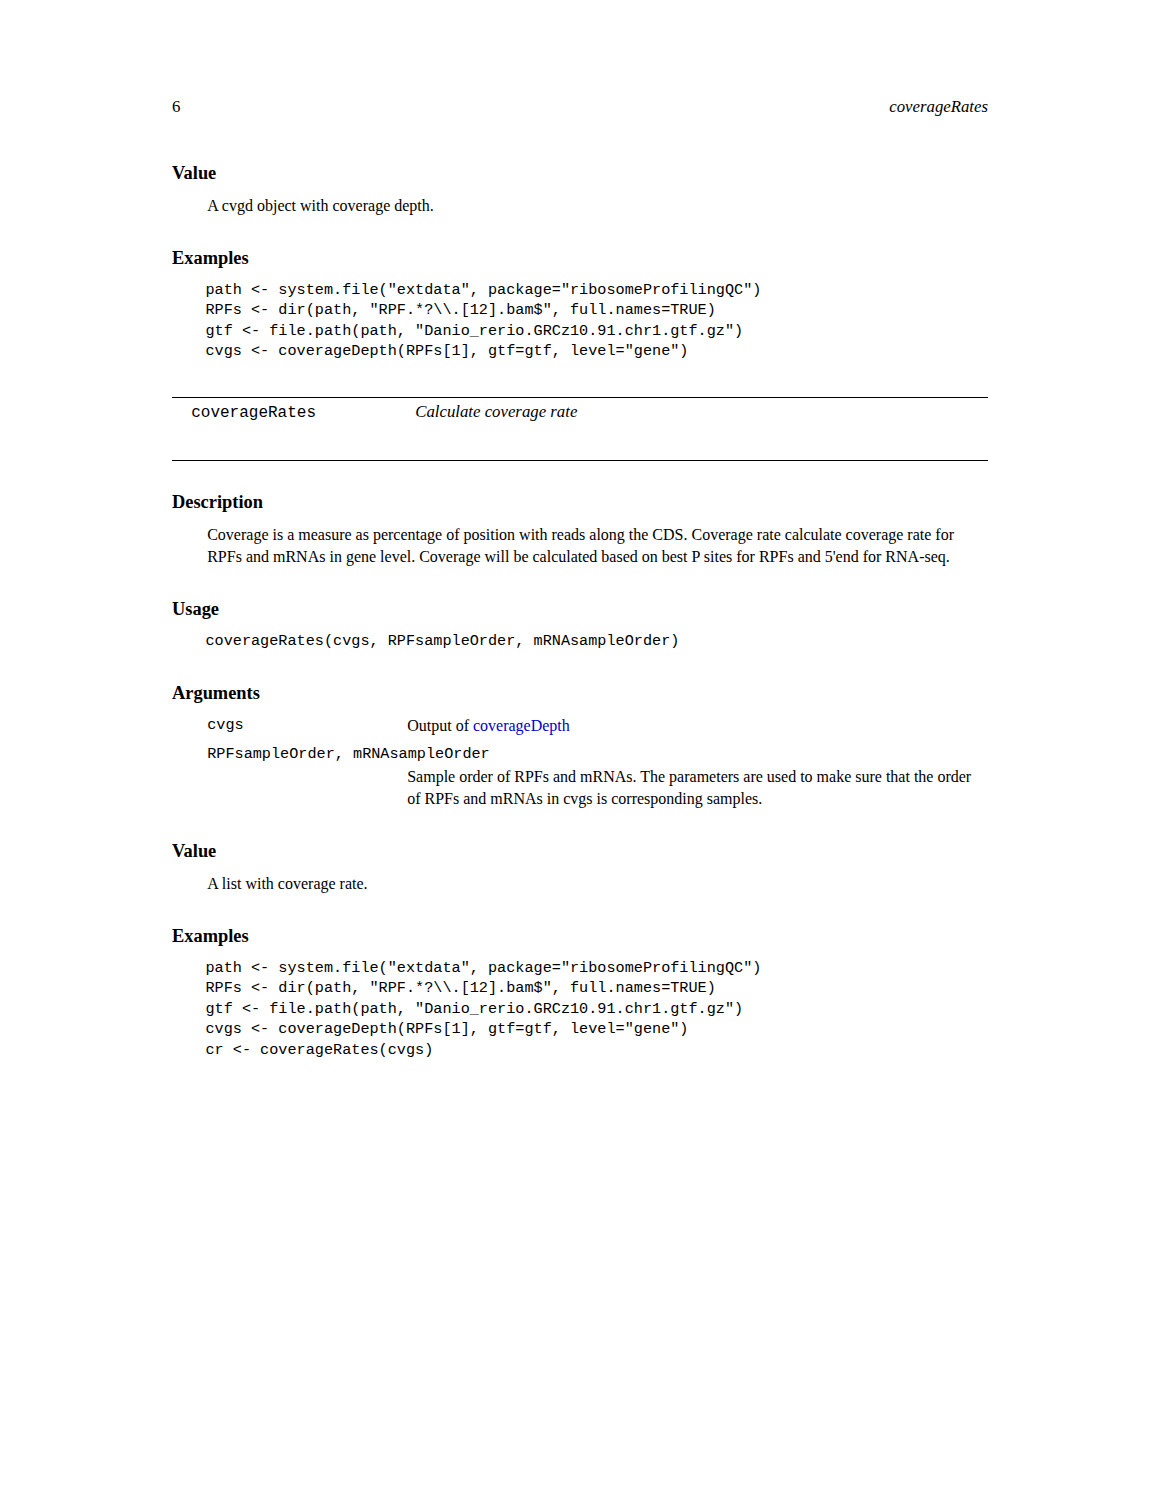6 coverageRates
Value
A cvgd object with coverage depth.
Examples
path <- system.file("extdata", package="ribosomeProfilingQC")
RPFs <- dir(path, "RPF.*?\\.[12].bam$", full.names=TRUE)
gtf <- file.path(path, "Danio_rerio.GRCz10.91.chr1.gtf.gz")
cvgs <- coverageDepth(RPFs[1], gtf=gtf, level="gene")
coverageRates Calculate coverage rate
Description
Coverage is a measure as percentage of position with reads along the CDS. Coverage rate calculate coverage rate for RPFs and mRNAs in gene level. Coverage will be calculated based on best P sites for RPFs and 5'end for RNA-seq.
Usage
coverageRates(cvgs, RPFsampleOrder, mRNAsampleOrder)
Arguments
cvgs
Output of coverageDepth
RPFsampleOrder, mRNAsampleOrder
Sample order of RPFs and mRNAs. The parameters are used to make sure that the order of RPFs and mRNAs in cvgs is corresponding samples.
Value
A list with coverage rate.
Examples
path <- system.file("extdata", package="ribosomeProfilingQC")
RPFs <- dir(path, "RPF.*?\\.[12].bam$", full.names=TRUE)
gtf <- file.path(path, "Danio_rerio.GRCz10.91.chr1.gtf.gz")
cvgs <- coverageDepth(RPFs[1], gtf=gtf, level="gene")
cr <- coverageRates(cvgs)